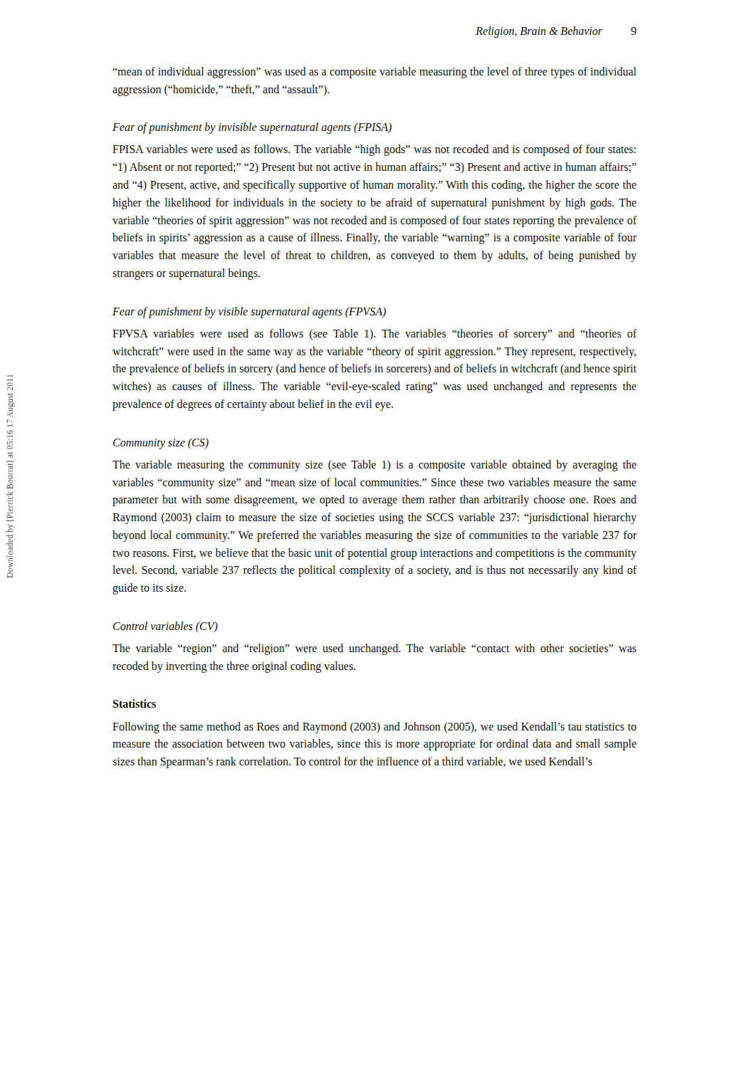Downloaded by [Pierrick Bourrat] at 05:16 17 August 2011
Religion, Brain & Behavior 9
“mean of individual aggression” was used as a composite variable measuring the level of three types of individual aggression (“homicide,” “theft,” and “assault”).
Fear of punishment by invisible supernatural agents (FPISA)
FPISA variables were used as follows. The variable “high gods” was not recoded and is composed of four states: “1) Absent or not reported;” “2) Present but not active in human affairs;” “3) Present and active in human affairs;” and “4) Present, active, and specifically supportive of human morality.” With this coding, the higher the score the higher the likelihood for individuals in the society to be afraid of supernatural punishment by high gods. The variable “theories of spirit aggression” was not recoded and is composed of four states reporting the prevalence of beliefs in spirits’ aggression as a cause of illness. Finally, the variable “warning” is a composite variable of four variables that measure the level of threat to children, as conveyed to them by adults, of being punished by strangers or supernatural beings.
Fear of punishment by visible supernatural agents (FPVSA)
FPVSA variables were used as follows (see Table 1). The variables “theories of sorcery” and “theories of witchcraft” were used in the same way as the variable “theory of spirit aggression.” They represent, respectively, the prevalence of beliefs in sorcery (and hence of beliefs in sorcerers) and of beliefs in witchcraft (and hence spirit witches) as causes of illness. The variable “evil-eye-scaled rating” was used unchanged and represents the prevalence of degrees of certainty about belief in the evil eye.
Community size (CS)
The variable measuring the community size (see Table 1) is a composite variable obtained by averaging the variables “community size” and “mean size of local communities.” Since these two variables measure the same parameter but with some disagreement, we opted to average them rather than arbitrarily choose one. Roes and Raymond (2003) claim to measure the size of societies using the SCCS variable 237: “jurisdictional hierarchy beyond local community.” We preferred the variables measuring the size of communities to the variable 237 for two reasons. First, we believe that the basic unit of potential group interactions and competitions is the community level. Second, variable 237 reflects the political complexity of a society, and is thus not necessarily any kind of guide to its size.
Control variables (CV)
The variable “region” and “religion” were used unchanged. The variable “contact with other societies” was recoded by inverting the three original coding values.
Statistics
Following the same method as Roes and Raymond (2003) and Johnson (2005), we used Kendall’s tau statistics to measure the association between two variables, since this is more appropriate for ordinal data and small sample sizes than Spearman’s rank correlation. To control for the influence of a third variable, we used Kendall’s